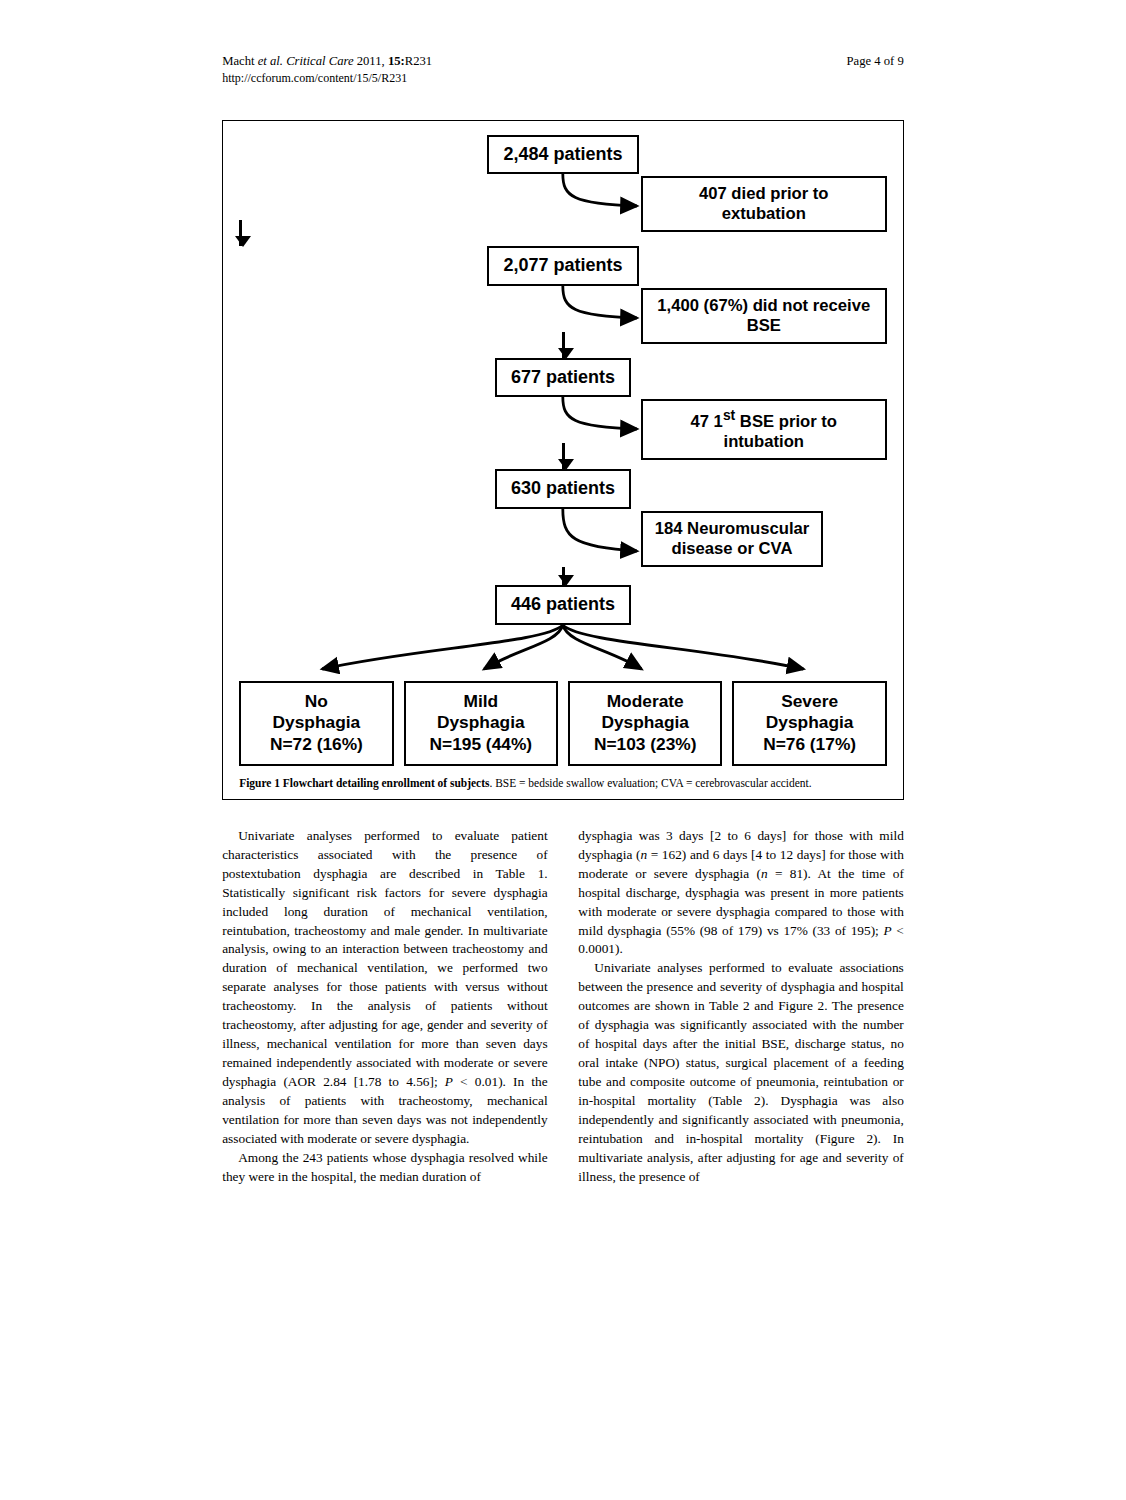Macht et al. Critical Care 2011, 15: R231
http://ccforum.com/content/15/5/R231
Page 4 of 9
2,484 patients
407 died prior to extubation
2,077 patients
1,400 (67%) did not receive BSE
677 patients
47 1st BSE prior to intubation
630 patients
184 Neuromuscular
disease or CVA
446 patients
No
Dysphagia
N=72 (16%)
Mild
Dysphagia
N=195 (44%)
Moderate
Dysphagia
N=103 (23%)
Severe
Dysphagia
N=76 (17%)
Figure 1 Flowchart detailing enrollment of subjects. BSE = bedside swallow evaluation; CVA = cerebrovascular accident.
Univariate analyses performed to evaluate patient characteristics associated with the presence of postextubation dysphagia are described in Table 1. Statistically significant risk factors for severe dysphagia included long duration of mechanical ventilation, reintubation, tracheostomy and male gender. In multivariate analysis, owing to an interaction between tracheostomy and duration of mechanical ventilation, we performed two separate analyses for those patients with versus without tracheostomy. In the analysis of patients without tracheostomy, after adjusting for age, gender and severity of illness, mechanical ventilation for more than seven days remained independently associated with moderate or severe dysphagia (AOR 2.84 [1.78 to 4.56]; P < 0.01). In the analysis of patients with tracheostomy, mechanical ventilation for more than seven days was not independently associated with moderate or severe dysphagia.
Among the 243 patients whose dysphagia resolved while they were in the hospital, the median duration of
dysphagia was 3 days [2 to 6 days] for those with mild dysphagia (n = 162) and 6 days [4 to 12 days] for those with moderate or severe dysphagia (n = 81). At the time of hospital discharge, dysphagia was present in more patients with moderate or severe dysphagia compared to those with mild dysphagia (55% (98 of 179) vs 17% (33 of 195); P < 0.0001).
Univariate analyses performed to evaluate associations between the presence and severity of dysphagia and hospital outcomes are shown in Table 2 and Figure 2. The presence of dysphagia was significantly associated with the number of hospital days after the initial BSE, discharge status, no oral intake (NPO) status, surgical placement of a feeding tube and composite outcome of pneumonia, reintubation or in-hospital mortality (Table 2). Dysphagia was also independently and significantly associated with pneumonia, reintubation and in-hospital mortality (Figure 2). In multivariate analysis, after adjusting for age and severity of illness, the presence of